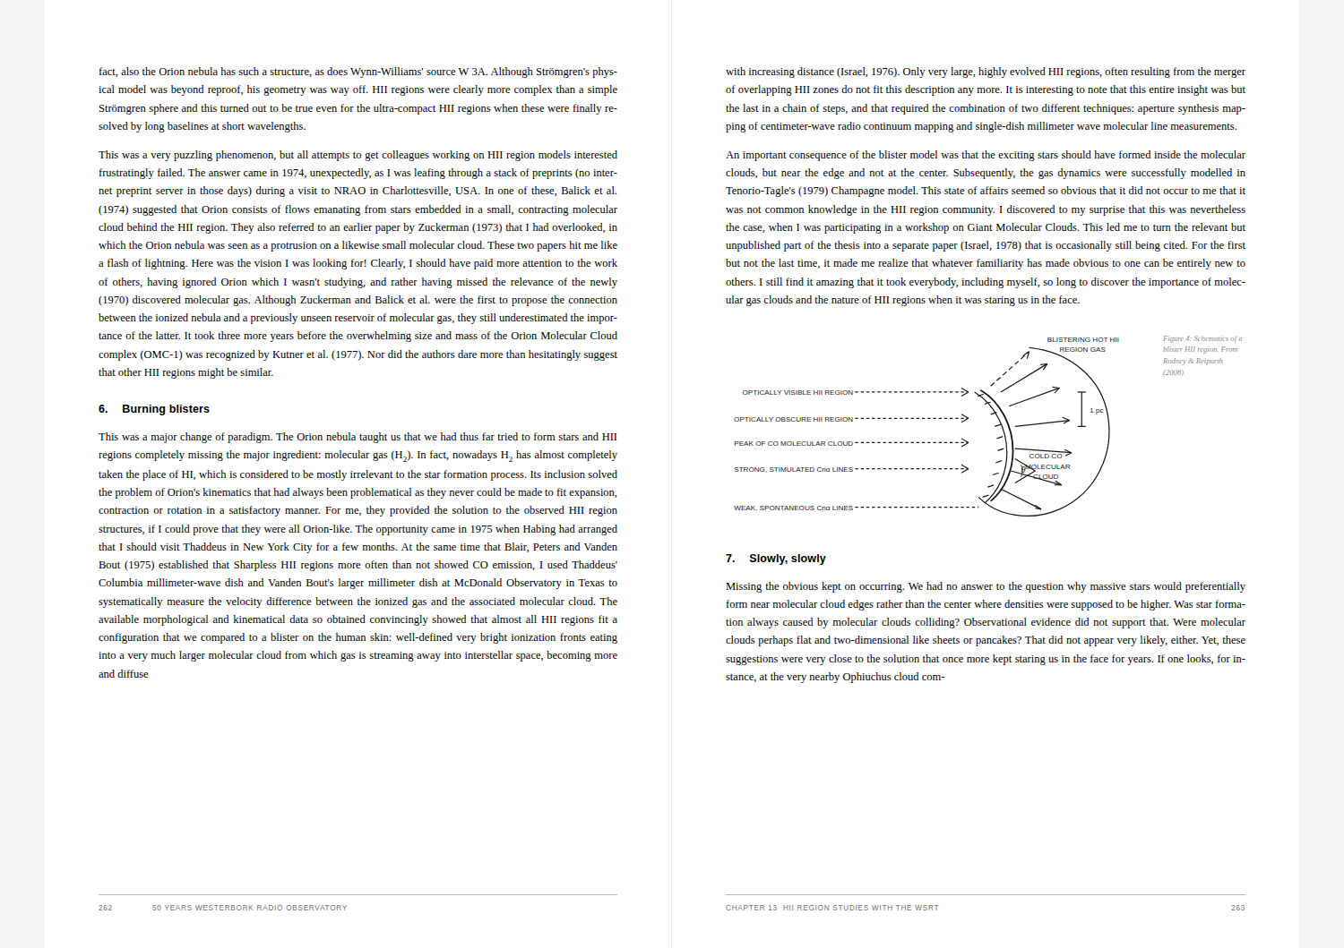fact, also the Orion nebula has such a structure, as does Wynn-Williams' source W 3A. Although Strömgren's physical model was beyond reproof, his geometry was way off. HII regions were clearly more complex than a simple Strömgren sphere and this turned out to be true even for the ultra-compact HII regions when these were finally resolved by long baselines at short wavelengths.
This was a very puzzling phenomenon, but all attempts to get colleagues working on HII region models interested frustratingly failed. The answer came in 1974, unexpectedly, as I was leafing through a stack of preprints (no internet preprint server in those days) during a visit to NRAO in Charlottesville, USA. In one of these, Balick et al. (1974) suggested that Orion consists of flows emanating from stars embedded in a small, contracting molecular cloud behind the HII region. They also referred to an earlier paper by Zuckerman (1973) that I had overlooked, in which the Orion nebula was seen as a protrusion on a likewise small molecular cloud. These two papers hit me like a flash of lightning. Here was the vision I was looking for! Clearly, I should have paid more attention to the work of others, having ignored Orion which I wasn't studying, and rather having missed the relevance of the newly (1970) discovered molecular gas. Although Zuckerman and Balick et al. were the first to propose the connection between the ionized nebula and a previously unseen reservoir of molecular gas, they still underestimated the importance of the latter. It took three more years before the overwhelming size and mass of the Orion Molecular Cloud complex (OMC-1) was recognized by Kutner et al. (1977). Nor did the authors dare more than hesitatingly suggest that other HII regions might be similar.
6. Burning blisters
This was a major change of paradigm. The Orion nebula taught us that we had thus far tried to form stars and HII regions completely missing the major ingredient: molecular gas (H2). In fact, nowadays H2 has almost completely taken the place of HI, which is considered to be mostly irrelevant to the star formation process. Its inclusion solved the problem of Orion's kinematics that had always been problematical as they never could be made to fit expansion, contraction or rotation in a satisfactory manner. For me, they provided the solution to the observed HII region structures, if I could prove that they were all Orion-like. The opportunity came in 1975 when Habing had arranged that I should visit Thaddeus in New York City for a few months. At the same time that Blair, Peters and Vanden Bout (1975) established that Sharpless HII regions more often than not showed CO emission, I used Thaddeus' Columbia millimeter-wave dish and Vanden Bout's larger millimeter dish at McDonald Observatory in Texas to systematically measure the velocity difference between the ionized gas and the associated molecular cloud. The available morphological and kinematical data so obtained convincingly showed that almost all HII regions fit a configuration that we compared to a blister on the human skin: well-defined very bright ionization fronts eating into a very much larger molecular cloud from which gas is streaming away into interstellar space, becoming more and diffuse
262 50 years Westerbork Radio Observatory
with increasing distance (Israel, 1976). Only very large, highly evolved HII regions, often resulting from the merger of overlapping HII zones do not fit this description any more. It is interesting to note that this entire insight was but the last in a chain of steps, and that required the combination of two different techniques: aperture synthesis mapping of centimeter-wave radio continuum mapping and single-dish millimeter wave molecular line measurements.
An important consequence of the blister model was that the exciting stars should have formed inside the molecular clouds, but near the edge and not at the center. Subsequently, the gas dynamics were successfully modelled in Tenorio-Tagle's (1979) Champagne model. This state of affairs seemed so obvious that it did not occur to me that it was not common knowledge in the HII region community. I discovered to my surprise that this was nevertheless the case, when I was participating in a workshop on Giant Molecular Clouds. This led me to turn the relevant but unpublished part of the thesis into a separate paper (Israel, 1978) that is occasionally still being cited. For the first but not the last time, it made me realize that whatever familiarity has made obvious to one can be entirely new to others. I still find it amazing that it took everybody, including myself, so long to discover the importance of molecular gas clouds and the nature of HII regions when it was staring us in the face.
OPTICALLY VISIBLE HII REGION OPTICALLY OBSCURE HII REGION PEAK OF CO MOLECULAR CLOUD STRONG, STIMULATED Cnα LINES WEAK, SPONTANEOUS Cnα LINES BLISTERING HOT HII REGION GAS COLD CO MOLECULAR CLOUD 1 pc θ
Figure 4: Schematics of a blister HII region. From Rodney & Reipurth (2008).
7. Slowly, slowly
Missing the obvious kept on occurring. We had no answer to the question why massive stars would preferentially form near molecular cloud edges rather than the center where densities were supposed to be higher. Was star formation always caused by molecular clouds colliding? Observational evidence did not support that. Were molecular clouds perhaps flat and two-dimensional like sheets or pancakes? That did not appear very likely, either. Yet, these suggestions were very close to the solution that once more kept staring us in the face for years. If one looks, for instance, at the very nearby Ophiuchus cloud com-
Chapter 13 HII region studies with the WSRT 263